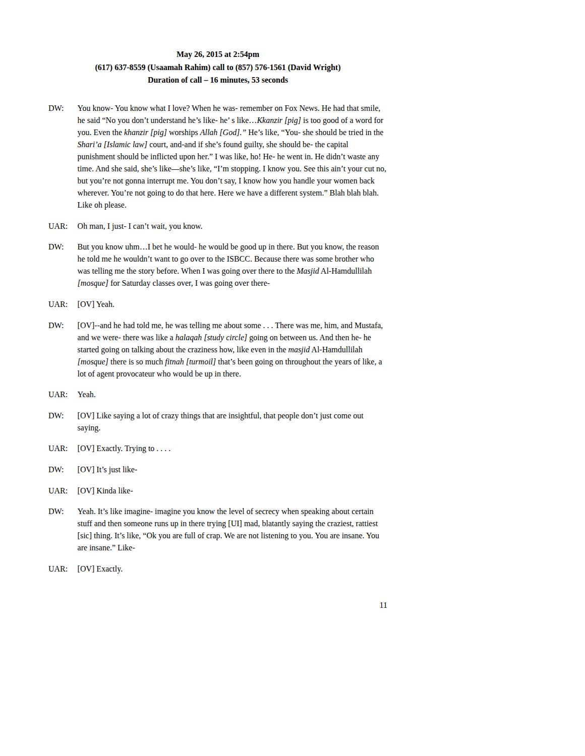May 26, 2015 at 2:54pm
(617) 637-8559 (Usaamah Rahim) call to (857) 576-1561 (David Wright)
Duration of call – 16 minutes, 53 seconds
DW:
You know- You know what I love? When he was- remember on Fox News. He had that smile, he said “No you don’t understand he’s like- he’ s like…Kkanzir [pig] is too good of a word for you. Even the khanzir [pig] worships Allah [God].” He’s like, “You- she should be tried in the Shari’a [Islamic law] court, and-and if she’s found guilty, she should be- the capital punishment should be inflicted upon her.” I was like, ho! He- he went in. He didn’t waste any time. And she said, she’s like—she’s like, “I’m stopping. I know you. See this ain’t your cut no, but you’re not gonna interrupt me. You don’t say, I know how you handle your women back wherever. You’re not going to do that here. Here we have a different system.” Blah blah blah. Like oh please.
UAR:
Oh man, I just- I can’t wait, you know.
DW:
But you know uhm…I bet he would- he would be good up in there. But you know, the reason he told me he wouldn’t want to go over to the ISBCC. Because there was some brother who was telling me the story before. When I was going over there to the Masjid Al-Hamdullilah [mosque] for Saturday classes over, I was going over there-
UAR:
[OV] Yeah.
DW:
[OV]--and he had told me, he was telling me about some . . . There was me, him, and Mustafa, and we were- there was like a halaqah [study circle] going on between us. And then he- he started going on talking about the craziness how, like even in the masjid Al-Hamdullilah [mosque] there is so much fitnah [turmoil] that’s been going on throughout the years of like, a lot of agent provocateur who would be up in there.
UAR:
Yeah.
DW:
[OV] Like saying a lot of crazy things that are insightful, that people don’t just come out saying.
UAR:
[OV] Exactly. Trying to . . . .
DW:
[OV] It’s just like-
UAR:
[OV] Kinda like-
DW:
Yeah. It’s like imagine- imagine you know the level of secrecy when speaking about certain stuff and then someone runs up in there trying [UI] mad, blatantly saying the craziest, rattiest [sic] thing. It’s like, “Ok you are full of crap. We are not listening to you. You are insane. You are insane.” Like-
UAR:
[OV] Exactly.
11